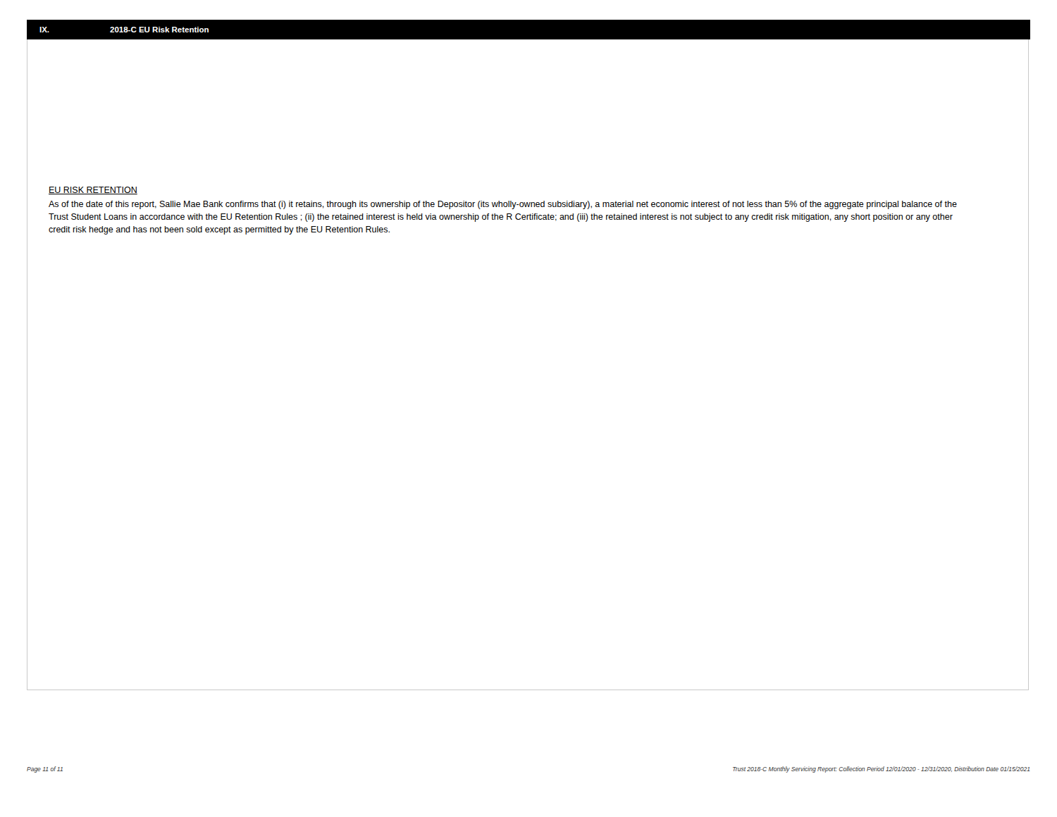IX. 2018-C EU Risk Retention
EU RISK RETENTION
As of the date of this report, Sallie Mae Bank confirms that (i) it retains, through its ownership of the Depositor (its wholly-owned subsidiary), a material net economic interest of not less than 5% of the aggregate principal balance of the Trust Student Loans in accordance with the EU Retention Rules ; (ii) the retained interest is held via ownership of the R Certificate; and (iii) the retained interest is not subject to any credit risk mitigation, any short position or any other credit risk hedge and has not been sold except as permitted by the EU Retention Rules.
Page 11 of 11 Trust 2018-C Monthly Servicing Report: Collection Period 12/01/2020 - 12/31/2020, Distribution Date 01/15/2021